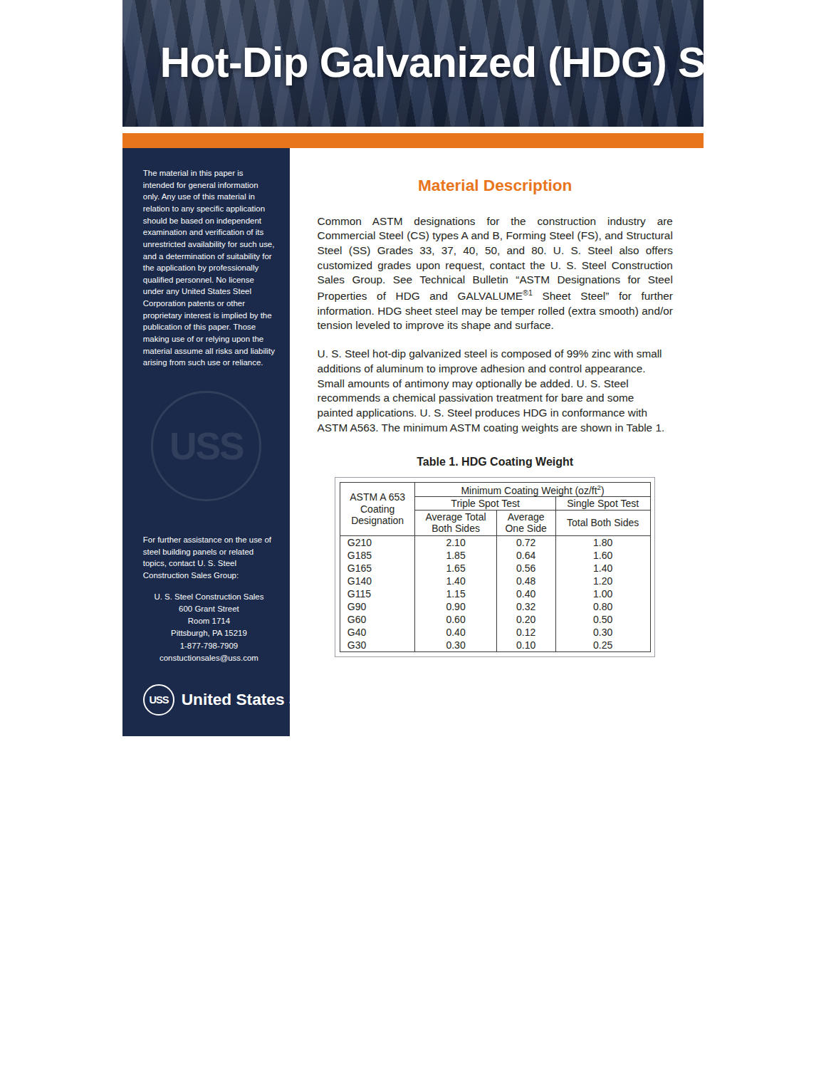Hot-Dip Galvanized (HDG) Sheet Steel
The material in this paper is intended for general information only. Any use of this material in relation to any specific application should be based on independent examination and verification of its unrestricted availability for such use, and a determination of suitability for the application by professionally qualified personnel. No license under any United States Steel Corporation patents or other proprietary interest is implied by the publication of this paper. Those making use of or relying upon the material assume all risks and liability arising from such use or reliance.
USS
For further assistance on the use of steel building panels or related topics, contact U. S. Steel Construction Sales Group:
U. S. Steel Construction Sales
600 Grant Street
Room 1714
Pittsburgh, PA 15219
1-877-798-7909
constuctionsales@uss.com
USS
United States Steel
Material Description
Common ASTM designations for the construction industry are Commercial Steel (CS) types A and B, Forming Steel (FS), and Structural Steel (SS) Grades 33, 37, 40, 50, and 80. U. S. Steel also offers customized grades upon request, contact the U. S. Steel Construction Sales Group. See Technical Bulletin “ASTM Designations for Steel Properties of HDG and GALVALUME®1 Sheet Steel” for further information. HDG sheet steel may be temper rolled (extra smooth) and/or tension leveled to improve its shape and surface.
U. S. Steel hot-dip galvanized steel is composed of 99% zinc with small additions of aluminum to improve adhesion and control appearance. Small amounts of antimony may optionally be added. U. S. Steel recommends a chemical passivation treatment for bare and some painted applications. U. S. Steel produces HDG in conformance with ASTM A563. The minimum ASTM coating weights are shown in Table 1.
Table 1. HDG Coating Weight
| ASTM A 653 Coating Designation | Minimum Coating Weight (oz/ft 2 ) |
| --- | --- |
| Triple Spot Test | Single Spot Test |
| Average Total Both Sides | Average One Side | Total Both Sides |
| G210 | 2.10 | 0.72 | 1.80 |
| G185 | 1.85 | 0.64 | 1.60 |
| G165 | 1.65 | 0.56 | 1.40 |
| G140 | 1.40 | 0.48 | 1.20 |
| G115 | 1.15 | 0.40 | 1.00 |
| G90 | 0.90 | 0.32 | 0.80 |
| G60 | 0.60 | 0.20 | 0.50 |
| G40 | 0.40 | 0.12 | 0.30 |
| G30 | 0.30 | 0.10 | 0.25 |